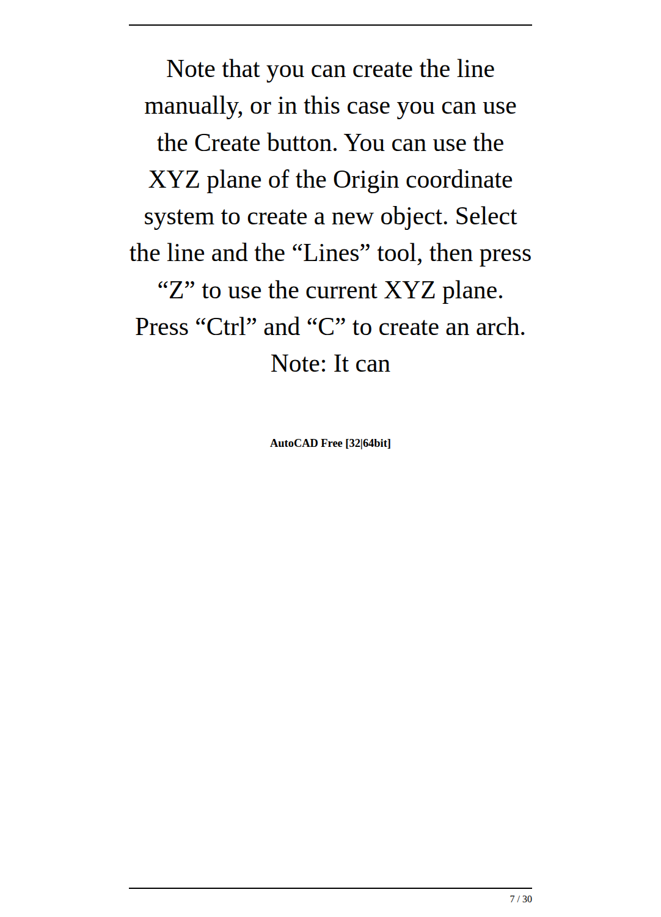Note that you can create the line manually, or in this case you can use the Create button. You can use the XYZ plane of the Origin coordinate system to create a new object. Select the line and the “Lines” tool, then press “Z” to use the current XYZ plane. Press “Ctrl” and “C” to create an arch. Note: It can
AutoCAD Free [32|64bit]
7 / 30